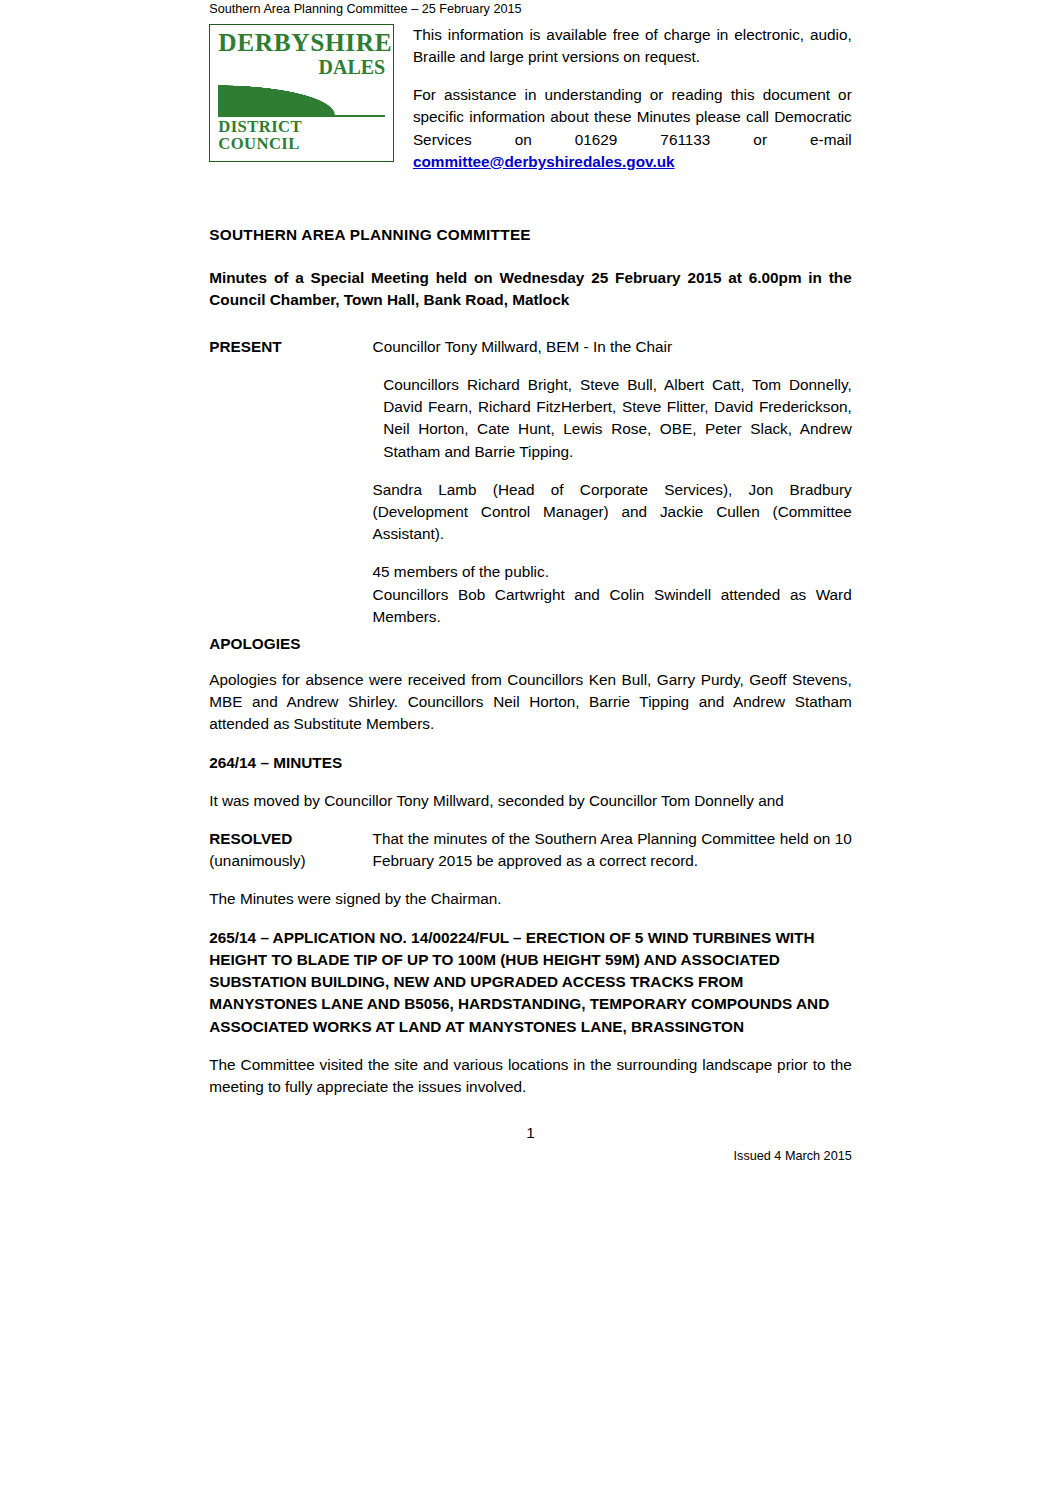Southern Area Planning Committee – 25 February 2015
DERBYSHIRE
DALES
DISTRICT COUNCIL
This information is available free of charge in electronic, audio, Braille and large print versions on request.
For assistance in understanding or reading this document or specific information about these Minutes please call Democratic Services on 01629 761133 or e-mail committee@derbyshiredales.gov.uk
SOUTHERN AREA PLANNING COMMITTEE
Minutes of a Special Meeting held on Wednesday 25 February 2015 at 6.00pm in the Council Chamber, Town Hall, Bank Road, Matlock
PRESENT
Councillor Tony Millward, BEM - In the Chair
Councillors Richard Bright, Steve Bull, Albert Catt, Tom Donnelly, David Fearn, Richard FitzHerbert, Steve Flitter, David Frederickson, Neil Horton, Cate Hunt, Lewis Rose, OBE, Peter Slack, Andrew Statham and Barrie Tipping.
Sandra Lamb (Head of Corporate Services), Jon Bradbury (Development Control Manager) and Jackie Cullen (Committee Assistant).
45 members of the public.
Councillors Bob Cartwright and Colin Swindell attended as Ward Members.
APOLOGIES
Apologies for absence were received from Councillors Ken Bull, Garry Purdy, Geoff Stevens, MBE and Andrew Shirley. Councillors Neil Horton, Barrie Tipping and Andrew Statham attended as Substitute Members.
264/14 – MINUTES
It was moved by Councillor Tony Millward, seconded by Councillor Tom Donnelly and
RESOLVED(unanimously)
That the minutes of the Southern Area Planning Committee held on 10 February 2015 be approved as a correct record.
The Minutes were signed by the Chairman.
265/14 – APPLICATION NO. 14/00224/FUL – ERECTION OF 5 WIND TURBINES WITH HEIGHT TO BLADE TIP OF UP TO 100M (HUB HEIGHT 59M) AND ASSOCIATED SUBSTATION BUILDING, NEW AND UPGRADED ACCESS TRACKS FROM MANYSTONES LANE AND B5056, HARDSTANDING, TEMPORARY COMPOUNDS AND ASSOCIATED WORKS AT LAND AT MANYSTONES LANE, BRASSINGTON
The Committee visited the site and various locations in the surrounding landscape prior to the meeting to fully appreciate the issues involved.
1
Issued 4 March 2015